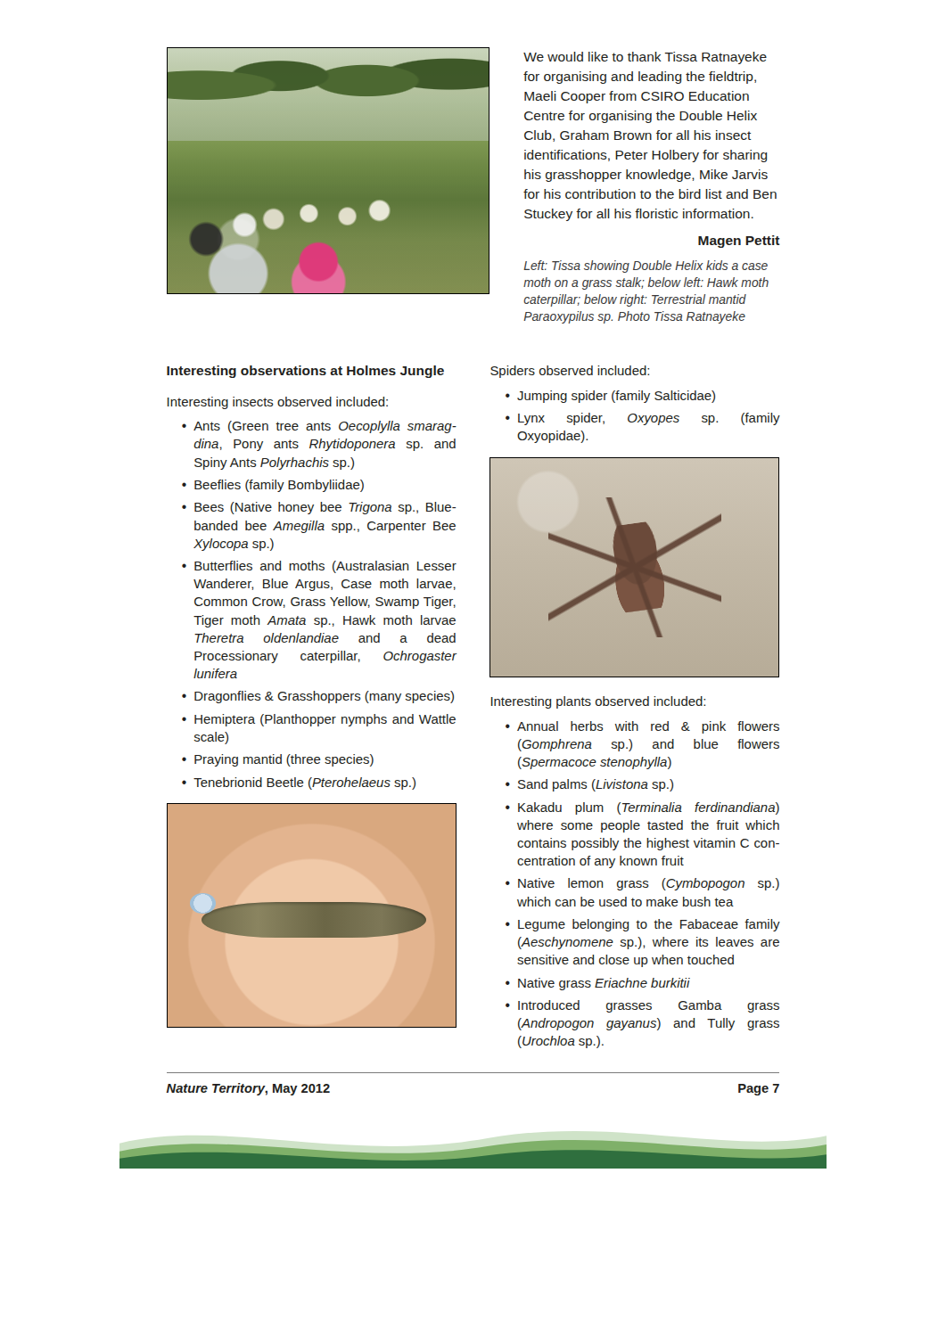We would like to thank Tissa Ratnayeke for organising and leading the fieldtrip, Maeli Cooper from CSIRO Education Centre for organising the Double Helix Club, Graham Brown for all his insect identifications, Peter Holbery for sharing his grasshopper knowledge, Mike Jarvis for his contribution to the bird list and Ben Stuckey for all his floristic information.
Magen Pettit
Left: Tissa showing Double Helix kids a case moth on a grass stalk; below left: Hawk moth caterpillar; below right: Terrestrial mantid Paraoxypilus sp. Photo Tissa Ratnayeke
Interesting observations at Holmes Jungle
Interesting insects observed included:
Ants (Green tree ants Oecoplylla smaragdina, Pony ants Rhytidoponera sp. and Spiny Ants Polyrhachis sp.)
Beeflies (family Bombyliidae)
Bees (Native honey bee Trigona sp., Blue-banded bee Amegilla spp., Carpenter Bee Xylocopa sp.)
Butterflies and moths (Australasian Lesser Wanderer, Blue Argus, Case moth larvae, Common Crow, Grass Yellow, Swamp Tiger, Tiger moth Amata sp., Hawk moth larvae Theretra oldenlandiae and a dead Processionary caterpillar, Ochrogaster lunifera
Dragonflies & Grasshoppers (many species)
Hemiptera (Planthopper nymphs and Wattle scale)
Praying mantid (three species)
Tenebrionid Beetle (Pterohelaeus sp.)
Spiders observed included:
Jumping spider (family Salticidae)
Lynx spider, Oxyopes sp. (family Oxyopidae).
Interesting plants observed included:
Annual herbs with red & pink flowers (Gomphrena sp.) and blue flowers (Spermacoce stenophylla)
Sand palms (Livistona sp.)
Kakadu plum (Terminalia ferdinandiana) where some people tasted the fruit which contains possibly the highest vitamin C concentration of any known fruit
Native lemon grass (Cymbopogon sp.) which can be used to make bush tea
Legume belonging to the Fabaceae family (Aeschynomene sp.), where its leaves are sensitive and close up when touched
Native grass Eriachne burkitii
Introduced grasses Gamba grass (Andropogon gayanus) and Tully grass (Urochloa sp.).
Nature Territory, May 2012
Page 7